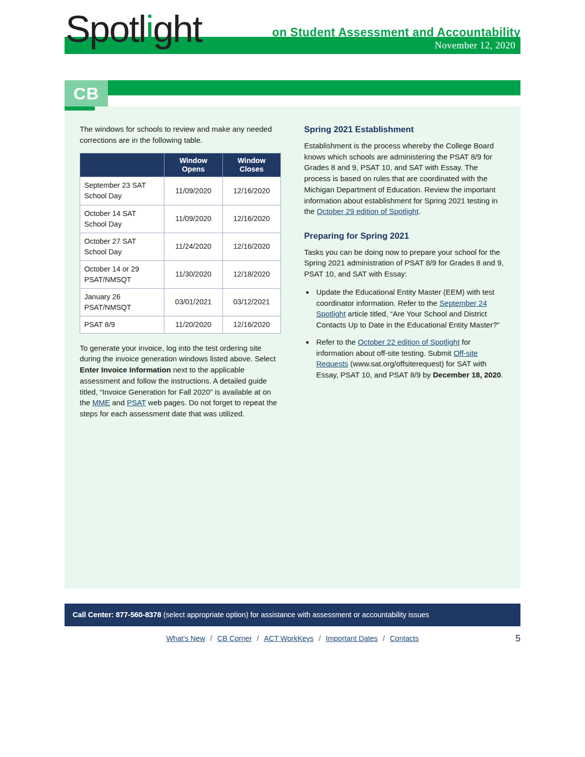Spotlight
on Student Assessment and Accountability
November 12, 2020
CB
The windows for schools to review and make any needed corrections are in the following table.
| | Window Opens | Window Closes |
| --- | --- | --- |
| September 23 SAT School Day | 11/09/2020 | 12/16/2020 |
| October 14 SAT School Day | 11/09/2020 | 12/16/2020 |
| October 27 SAT School Day | 11/24/2020 | 12/16/2020 |
| October 14 or 29 PSAT/NMSQT | 11/30/2020 | 12/18/2020 |
| January 26 PSAT/NMSQT | 03/01/2021 | 03/12/2021 |
| PSAT 8/9 | 11/20/2020 | 12/16/2020 |
To generate your invoice, log into the test ordering site during the invoice generation windows listed above. Select Enter Invoice Information next to the applicable assessment and follow the instructions. A detailed guide titled, “Invoice Generation for Fall 2020” is available at on the MME and PSAT web pages. Do not forget to repeat the steps for each assessment date that was utilized.
Spring 2021 Establishment
Establishment is the process whereby the College Board knows which schools are administering the PSAT 8/9 for Grades 8 and 9, PSAT 10, and SAT with Essay. The process is based on rules that are coordinated with the Michigan Department of Education. Review the important information about establishment for Spring 2021 testing in the October 29 edition of Spotlight.
Preparing for Spring 2021
Tasks you can be doing now to prepare your school for the Spring 2021 administration of PSAT 8/9 for Grades 8 and 9, PSAT 10, and SAT with Essay:
Update the Educational Entity Master (EEM) with test coordinator information. Refer to the September 24 Spotlight article titled, “Are Your School and District Contacts Up to Date in the Educational Entity Master?”
Refer to the October 22 edition of Spotlight for information about off-site testing. Submit Off-site Requests (www.sat.org/offsiterequest) for SAT with Essay, PSAT 10, and PSAT 8/9 by December 18, 2020.
Call Center: 877-560-8378 (select appropriate option) for assistance with assessment or accountability issues
What’s New/ CB Corner/ ACT WorkKeys/ Important Dates/ Contacts 5